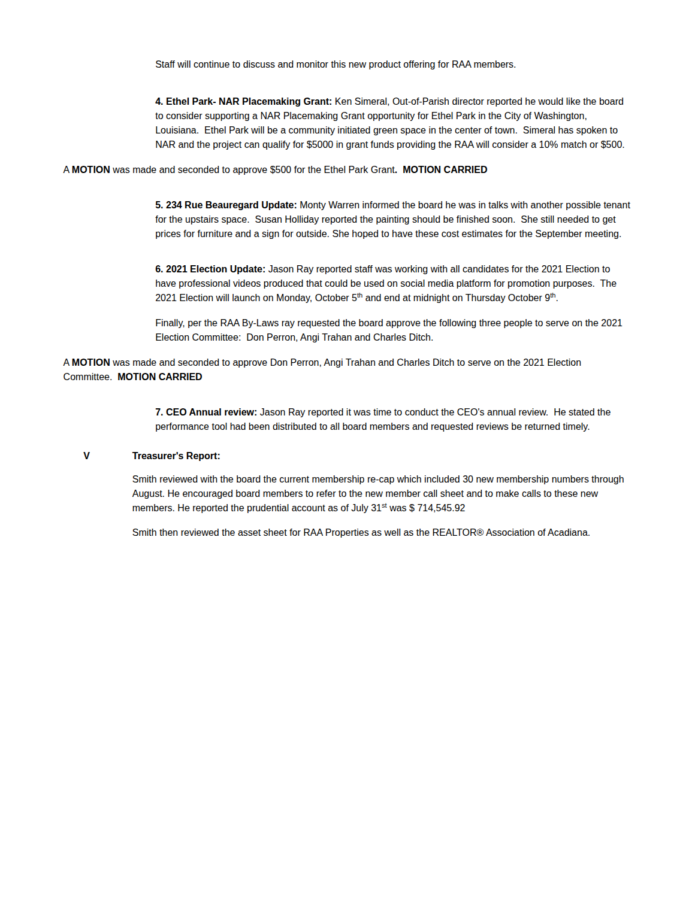Staff will continue to discuss and monitor this new product offering for RAA members.
4. Ethel Park- NAR Placemaking Grant: Ken Simeral, Out-of-Parish director reported he would like the board to consider supporting a NAR Placemaking Grant opportunity for Ethel Park in the City of Washington, Louisiana. Ethel Park will be a community initiated green space in the center of town. Simeral has spoken to NAR and the project can qualify for $5000 in grant funds providing the RAA will consider a 10% match or $500.
A MOTION was made and seconded to approve $500 for the Ethel Park Grant. MOTION CARRIED
5. 234 Rue Beauregard Update: Monty Warren informed the board he was in talks with another possible tenant for the upstairs space. Susan Holliday reported the painting should be finished soon. She still needed to get prices for furniture and a sign for outside. She hoped to have these cost estimates for the September meeting.
6. 2021 Election Update: Jason Ray reported staff was working with all candidates for the 2021 Election to have professional videos produced that could be used on social media platform for promotion purposes. The 2021 Election will launch on Monday, October 5th and end at midnight on Thursday October 9th.
Finally, per the RAA By-Laws ray requested the board approve the following three people to serve on the 2021 Election Committee: Don Perron, Angi Trahan and Charles Ditch.
A MOTION was made and seconded to approve Don Perron, Angi Trahan and Charles Ditch to serve on the 2021 Election Committee. MOTION CARRIED
7. CEO Annual review: Jason Ray reported it was time to conduct the CEO's annual review. He stated the performance tool had been distributed to all board members and requested reviews be returned timely.
V Treasurer's Report:
Smith reviewed with the board the current membership re-cap which included 30 new membership numbers through August. He encouraged board members to refer to the new member call sheet and to make calls to these new members. He reported the prudential account as of July 31st was $ 714,545.92
Smith then reviewed the asset sheet for RAA Properties as well as the REALTOR® Association of Acadiana.